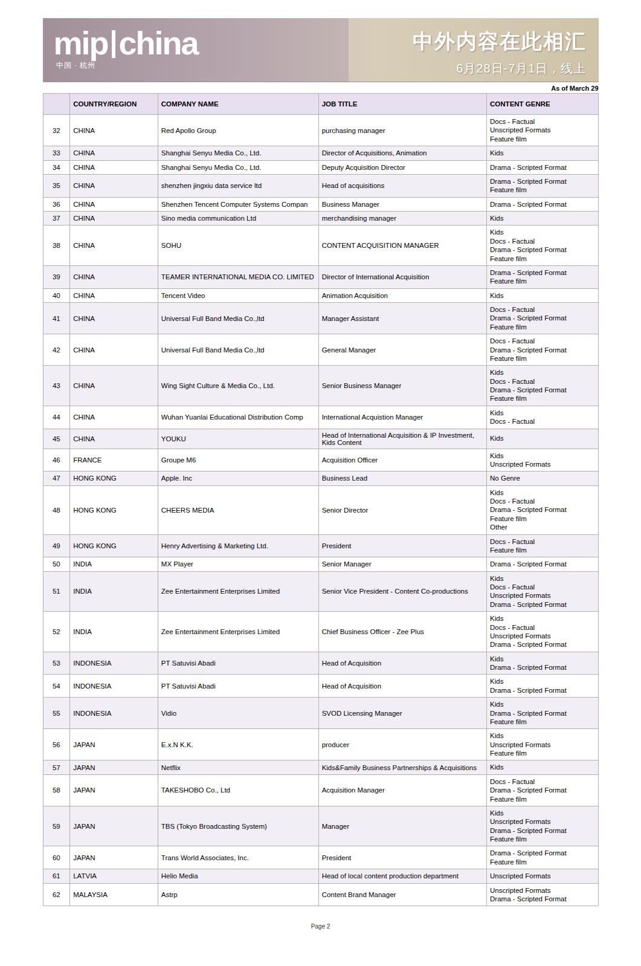mip china
中国 · 杭州
中外内容在此相汇
6月28日-7月1日，线上
As of March 29
| | COUNTRY/REGION | COMPANY NAME | JOB TITLE | CONTENT GENRE |
| --- | --- | --- | --- | --- |
| 32 | CHINA | Red Apollo Group | purchasing manager | Docs - Factual Unscripted Formats Feature film |
| 33 | CHINA | Shanghai Senyu Media Co., Ltd. | Director of Acquisitions, Animation | Kids |
| 34 | CHINA | Shanghai Senyu Media Co., Ltd. | Deputy Acquisition Director | Drama - Scripted Format |
| 35 | CHINA | shenzhen jingxiu data service ltd | Head of acquisitions | Drama - Scripted Format Feature film |
| 36 | CHINA | Shenzhen Tencent Computer Systems Compan | Business Manager | Drama - Scripted Format |
| 37 | CHINA | Sino media communication Ltd | merchandising manager | Kids |
| 38 | CHINA | SOHU | CONTENT ACQUISITION MANAGER | Kids Docs - Factual Drama - Scripted Format Feature film |
| 39 | CHINA | TEAMER INTERNATIONAL MEDIA CO. LIMITED | Director of International Acquisition | Drama - Scripted Format Feature film |
| 40 | CHINA | Tencent Video | Animation Acquisition | Kids |
| 41 | CHINA | Universal Full Band Media Co.,ltd | Manager Assistant | Docs - Factual Drama - Scripted Format Feature film |
| 42 | CHINA | Universal Full Band Media Co.,ltd | General Manager | Docs - Factual Drama - Scripted Format Feature film |
| 43 | CHINA | Wing Sight Culture & Media Co., Ltd. | Senior Business Manager | Kids Docs - Factual Drama - Scripted Format Feature film |
| 44 | CHINA | Wuhan Yuanlai Educational Distribution Comp | International Acquistion Manager | Kids Docs - Factual |
| 45 | CHINA | YOUKU | Head of International Acquisition & IP Investment, Kids Content | Kids |
| 46 | FRANCE | Groupe M6 | Acquisition Officer | Kids Unscripted Formats |
| 47 | HONG KONG | Apple. Inc | Business Lead | No Genre |
| 48 | HONG KONG | CHEERS MEDIA | Senior Director | Kids Docs - Factual Drama - Scripted Format Feature film Other |
| 49 | HONG KONG | Henry Advertising & Marketing Ltd. | President | Docs - Factual Feature film |
| 50 | INDIA | MX Player | Senior Manager | Drama - Scripted Format |
| 51 | INDIA | Zee Entertainment Enterprises Limited | Senior Vice President - Content Co-productions | Kids Docs - Factual Unscripted Formats Drama - Scripted Format |
| 52 | INDIA | Zee Entertainment Enterprises Limited | Chief Business Officer - Zee Plus | Kids Docs - Factual Unscripted Formats Drama - Scripted Format |
| 53 | INDONESIA | PT Satuvisi Abadi | Head of Acquisition | Kids Drama - Scripted Format |
| 54 | INDONESIA | PT Satuvisi Abadi | Head of Acquisition | Kids Drama - Scripted Format |
| 55 | INDONESIA | Vidio | SVOD Licensing Manager | Kids Drama - Scripted Format Feature film |
| 56 | JAPAN | E.x.N K.K. | producer | Kids Unscripted Formats Feature film |
| 57 | JAPAN | Netflix | Kids&Family Business Partnerships & Acquisitions | Kids |
| 58 | JAPAN | TAKESHOBO Co., Ltd | Acquisition Manager | Docs - Factual Drama - Scripted Format Feature film |
| 59 | JAPAN | TBS (Tokyo Broadcasting System) | Manager | Kids Unscripted Formats Drama - Scripted Format Feature film |
| 60 | JAPAN | Trans World Associates, Inc. | President | Drama - Scripted Format Feature film |
| 61 | LATVIA | Helio Media | Head of local content production department | Unscripted Formats |
| 62 | MALAYSIA | Astrp | Content Brand Manager | Unscripted Formats Drama - Scripted Format |
Page 2